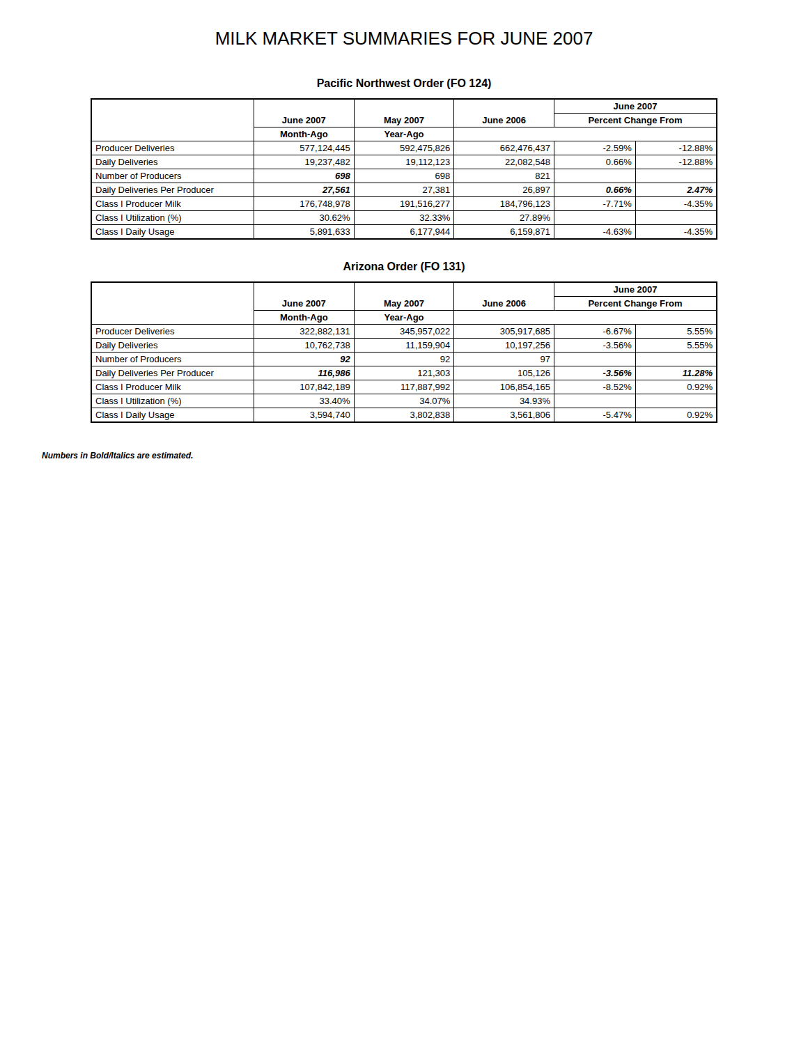MILK MARKET SUMMARIES FOR JUNE 2007
Pacific Northwest Order (FO 124)
| | June 2007 | May 2007 | June 2006 | June 2007 |
| --- | --- | --- | --- | --- |
| Percent Change From |
| Month-Ago | Year-Ago |
| Producer Deliveries | 577,124,445 | 592,475,826 | 662,476,437 | -2.59% | -12.88% |
| Daily Deliveries | 19,237,482 | 19,112,123 | 22,082,548 | 0.66% | -12.88% |
| Number of Producers | 698 | 698 | 821 | | |
| Daily Deliveries Per Producer | 27,561 | 27,381 | 26,897 | 0.66% | 2.47% |
| Class I Producer Milk | 176,748,978 | 191,516,277 | 184,796,123 | -7.71% | -4.35% |
| Class I Utilization (%) | 30.62% | 32.33% | 27.89% | | |
| Class I Daily Usage | 5,891,633 | 6,177,944 | 6,159,871 | -4.63% | -4.35% |
Arizona Order (FO 131)
| | June 2007 | May 2007 | June 2006 | June 2007 |
| --- | --- | --- | --- | --- |
| Percent Change From |
| Month-Ago | Year-Ago |
| Producer Deliveries | 322,882,131 | 345,957,022 | 305,917,685 | -6.67% | 5.55% |
| Daily Deliveries | 10,762,738 | 11,159,904 | 10,197,256 | -3.56% | 5.55% |
| Number of Producers | 92 | 92 | 97 | | |
| Daily Deliveries Per Producer | 116,986 | 121,303 | 105,126 | -3.56% | 11.28% |
| Class I Producer Milk | 107,842,189 | 117,887,992 | 106,854,165 | -8.52% | 0.92% |
| Class I Utilization (%) | 33.40% | 34.07% | 34.93% | | |
| Class I Daily Usage | 3,594,740 | 3,802,838 | 3,561,806 | -5.47% | 0.92% |
Numbers in Bold/Italics are estimated.